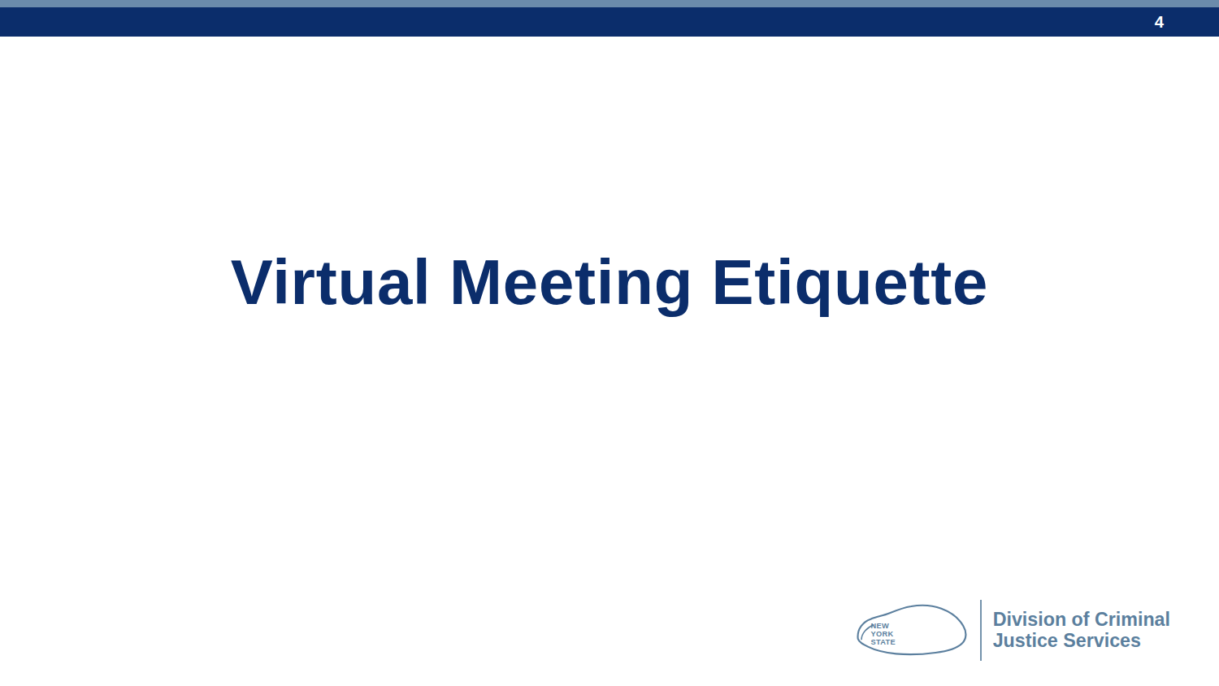4
Virtual Meeting Etiquette
NEW YORK STATE
Division of Criminal Justice Services